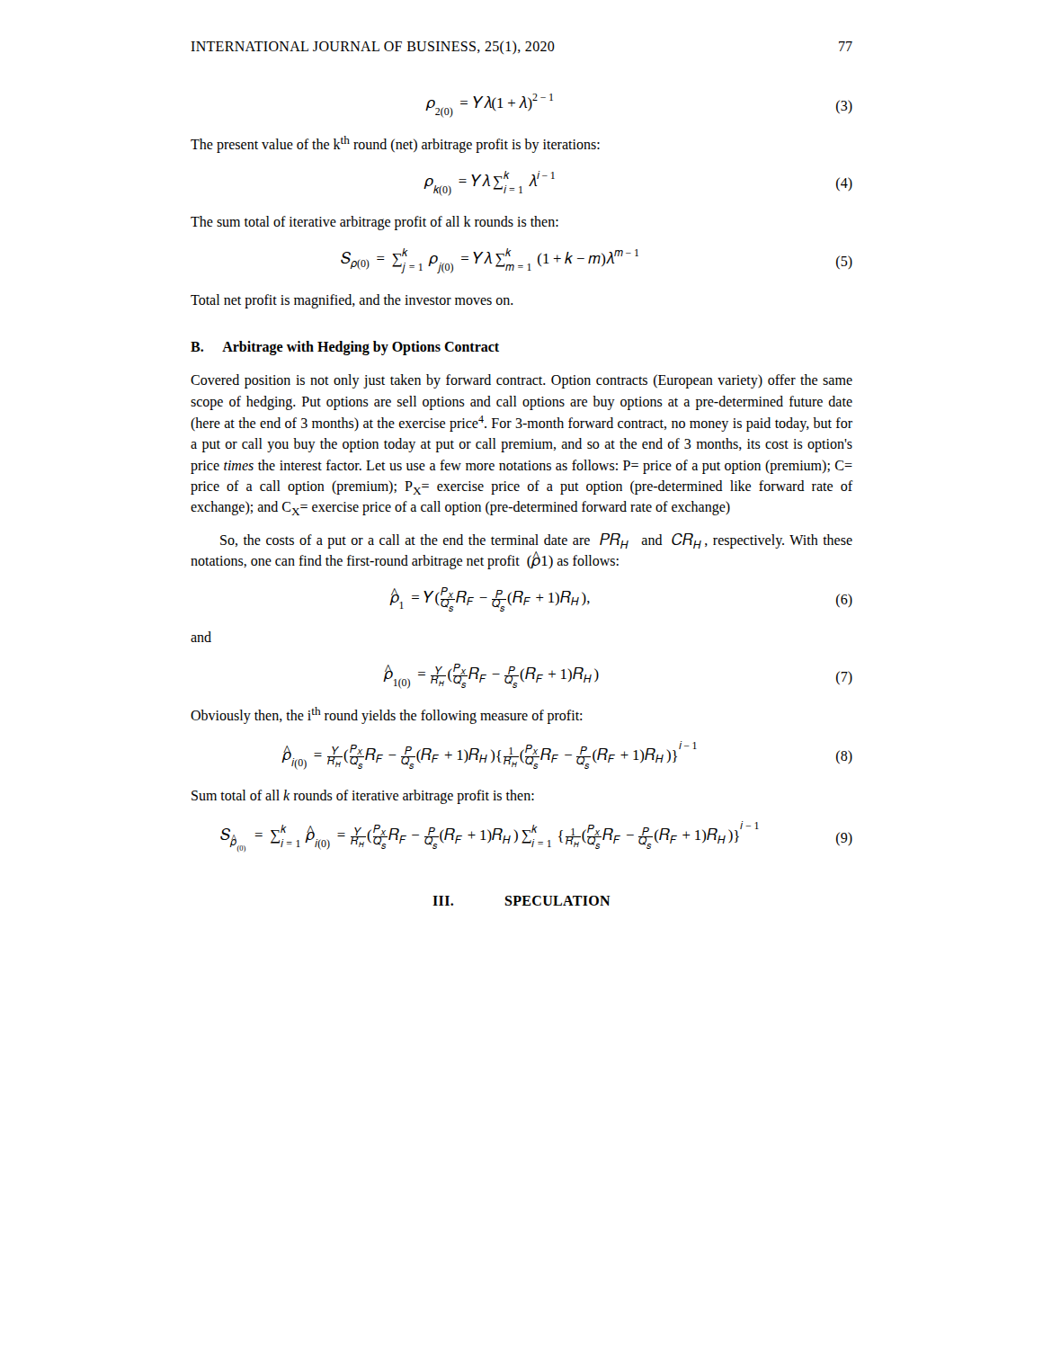INTERNATIONAL JOURNAL OF BUSINESS, 25(1), 2020 77
ρ2(0) = Yλ (1+λ)2−1 (3)
The present value of the kth round (net) arbitrage profit is by iterations:
ρk(0) = Yλ ∑ i=1 k λi−1 (4)
The sum total of iterative arbitrage profit of all k rounds is then:
Sρ(0) = ∑ j=1 k ρj(0) = Yλ ∑ m=1 k (1+k−m) λm−1 (5)
Total net profit is magnified, and the investor moves on.
B. Arbitrage with Hedging by Options Contract
Covered position is not only just taken by forward contract. Option contracts (European variety) offer the same scope of hedging. Put options are sell options and call options are buy options at a pre-determined future date (here at the end of 3 months) at the exercise price4. For 3-month forward contract, no money is paid today, but for a put or call you buy the option today at put or call premium, and so at the end of 3 months, its cost is option's price times the interest factor. Let us use a few more notations as follows: P= price of a put option (premium); C= price of a call option (premium); PX= exercise price of a put option (pre-determined like forward rate of exchange); and CX= exercise price of a call option (pre-determined forward rate of exchange)
So, the costs of a put or a call at the end the terminal date are PRH and CRH, respectively. With these notations, one can find the first-round arbitrage net profit (ρ^1) as follows:
ρ^1 = Y ( PXQS RF − PQS (RF+1) RH ) , (6)
and
ρ^1(0) = YRH ( PXQS RF − PQS (RF+1) RH ) (7)
Obviously then, the ith round yields the following measure of profit:
ρ^i(0) = YRH ( PXQS RF − PQS (RF+1) RH ) { 1RH ( PXQS RF − PQS (RF+1) RH ) } i−1 (8)
Sum total of all k rounds of iterative arbitrage profit is then:
Sρ^(0) = ∑ i=1 k ρ^i(0) = YRH ( PXQS RF − PQS (RF+1) RH ) ∑ i=1 k { 1RH ( PXQS RF − PQS (RF+1) RH ) } i−1 (9)
III. SPECULATION